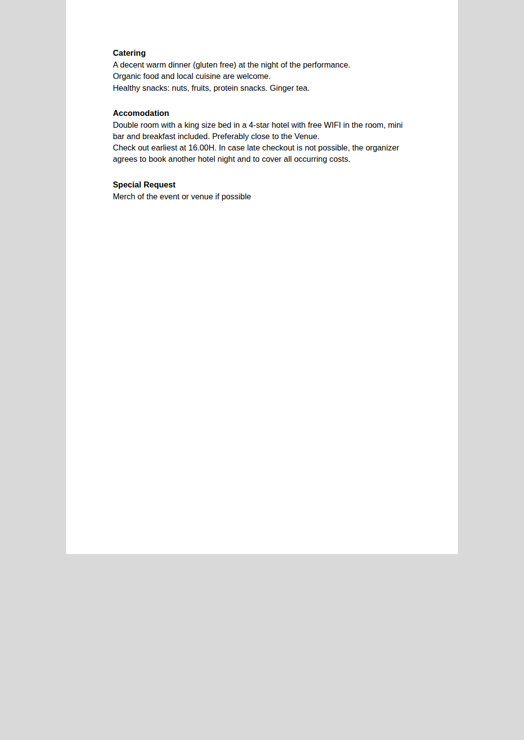Catering
A decent warm dinner (gluten free) at the night of the performance. Organic food and local cuisine are welcome. Healthy snacks: nuts, fruits, protein snacks. Ginger tea.
Accomodation
Double room with a king size bed in a 4-star hotel with free WIFI in the room, mini bar and breakfast included. Preferably close to the Venue.
Check out earliest at 16.00H. In case late checkout is not possible, the organizer agrees to book another hotel night and to cover all occurring costs.
Special Request
Merch of the event or venue if possible